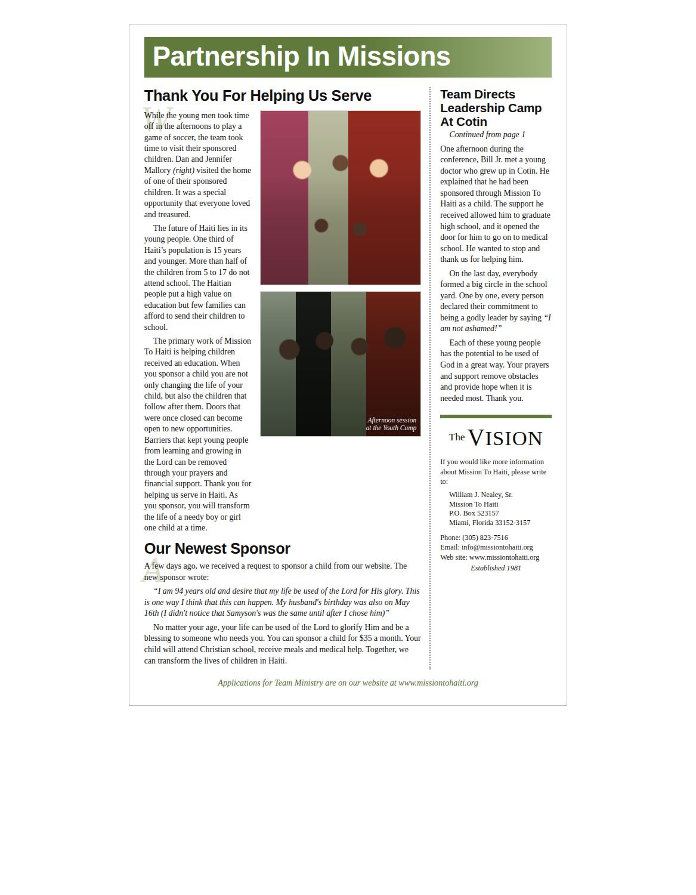Partnership In Missions
Thank You For Helping Us Serve
W
While the young men took time off in the afternoons to play a game of soccer, the team took time to visit their sponsored children. Dan and Jennifer Mallory (right) visited the home of one of their sponsored children. It was a special opportunity that everyone loved and treasured.
The future of Haiti lies in its young people. One third of Haiti’s population is 15 years and younger. More than half of the children from 5 to 17 do not attend school. The Haitian people put a high value on education but few families can afford to send their children to school.
The primary work of Mission To Haiti is helping children received an education. When you sponsor a child you are not only changing the life of your child, but also the children that follow after them. Doors that were once closed can become open to new opportunities. Barriers that kept young people from learning and growing in the Lord can be removed through your prayers and financial support. Thank you for helping us serve in Haiti. As you sponsor, you will transform the life of a needy boy or girl one child at a time.
Afternoon session
at the Youth Camp
Our Newest Sponsor
A
A few days ago, we received a request to sponsor a child from our website. The new sponsor wrote:
“I am 94 years old and desire that my life be used of the Lord for His glory. This is one way I think that this can happen. My husband's birthday was also on May 16th (I didn't notice that Samyson's was the same until after I chose him)”
No matter your age, your life can be used of the Lord to glorify Him and be a blessing to someone who needs you. You can sponsor a child for $35 a month. Your child will attend Christian school, receive meals and medical help. Together, we can transform the lives of children in Haiti.
Team Directs
Leadership Camp
At Cotin
Continued from page 1
One afternoon during the conference, Bill Jr. met a young doctor who grew up in Cotin. He explained that he had been sponsored through Mission To Haiti as a child. The support he received allowed him to graduate high school, and it opened the door for him to go on to medical school. He wanted to stop and thank us for helping him.
On the last day, everybody formed a big circle in the school yard. One by one, every person declared their commitment to being a godly leader by saying “I am not ashamed!”
Each of these young people has the potential to be used of God in a great way. Your prayers and support remove obstacles and provide hope when it is needed most. Thank you.
The VISION
If you would like more information about Mission To Haiti, please write to:
William J. Nealey, Sr.
Mission To Haiti
P.O. Box 523157
Miami, Florida 33152-3157
Phone: (305) 823-7516
Email: info@missiontohaiti.org
Web site: www.missiontohaiti.org
Established 1981
Applications for Team Ministry are on our website at www.missiontohaiti.org